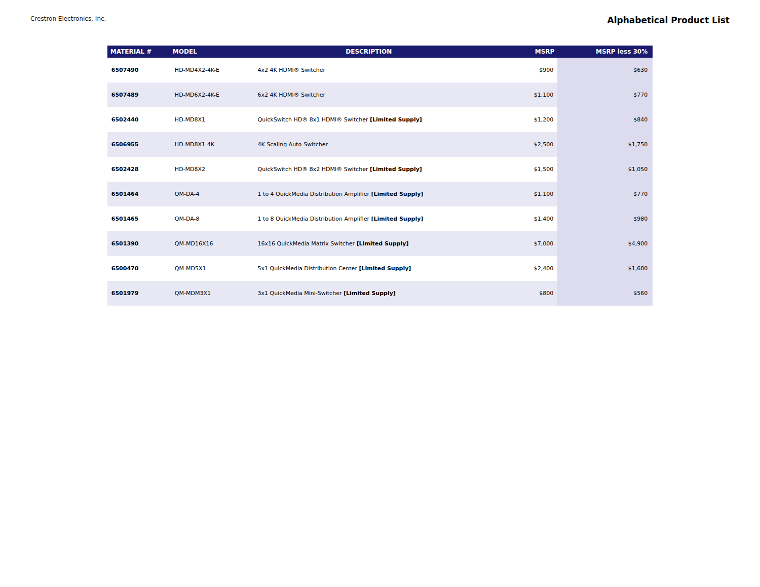Crestron Electronics, Inc.
Alphabetical Product List
| MATERIAL # | MODEL | DESCRIPTION | MSRP | MSRP less 30% |
| --- | --- | --- | --- | --- |
| 6507490 | HD-MD4X2-4K-E | 4x2 4K HDMI® Switcher | $900 | $630 |
| 6507489 | HD-MD6X2-4K-E | 6x2 4K HDMI® Switcher | $1,100 | $770 |
| 6502440 | HD-MD8X1 | QuickSwitch HD® 8x1 HDMI® Switcher [Limited Supply] | $1,200 | $840 |
| 6506955 | HD-MD8X1-4K | 4K Scaling Auto-Switcher | $2,500 | $1,750 |
| 6502428 | HD-MD8X2 | QuickSwitch HD® 8x2 HDMI® Switcher [Limited Supply] | $1,500 | $1,050 |
| 6501464 | QM-DA-4 | 1 to 4 QuickMedia Distribution Amplifier [Limited Supply] | $1,100 | $770 |
| 6501465 | QM-DA-8 | 1 to 8 QuickMedia Distribution Amplifier [Limited Supply] | $1,400 | $980 |
| 6501390 | QM-MD16X16 | 16x16 QuickMedia Matrix Switcher [Limited Supply] | $7,000 | $4,900 |
| 6500470 | QM-MD5X1 | 5x1 QuickMedia Distribution Center [Limited Supply] | $2,400 | $1,680 |
| 6501979 | QM-MDM3X1 | 3x1 QuickMedia Mini-Switcher [Limited Supply] | $800 | $560 |